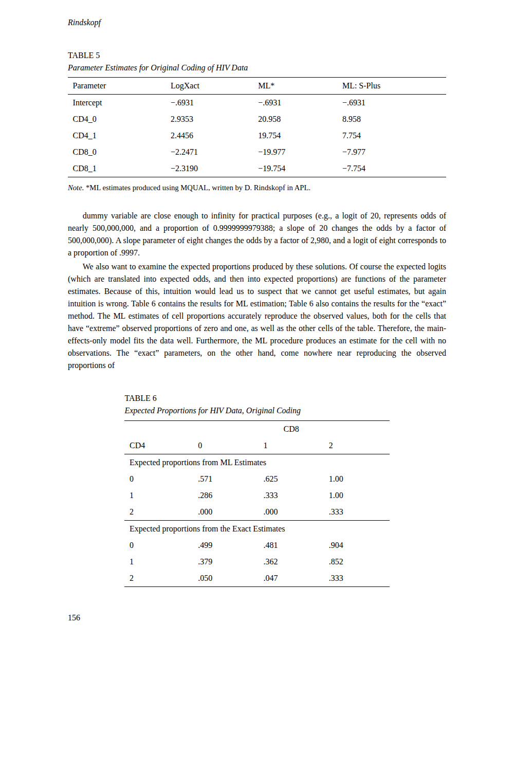Rindskopf
TABLE 5
Parameter Estimates for Original Coding of HIV Data
| Parameter | LogXact | ML* | ML: S-Plus |
| --- | --- | --- | --- |
| Intercept | −.6931 | −.6931 | −.6931 |
| CD4_0 | 2.9353 | 20.958 | 8.958 |
| CD4_1 | 2.4456 | 19.754 | 7.754 |
| CD8_0 | −2.2471 | −19.977 | −7.977 |
| CD8_1 | −2.3190 | −19.754 | −7.754 |
Note. *ML estimates produced using MQUAL, written by D. Rindskopf in APL.
dummy variable are close enough to infinity for practical purposes (e.g., a logit of 20, represents odds of nearly 500,000,000, and a proportion of 0.9999999979388; a slope of 20 changes the odds by a factor of 500,000,000). A slope parameter of eight changes the odds by a factor of 2,980, and a logit of eight corresponds to a proportion of .9997.
We also want to examine the expected proportions produced by these solutions. Of course the expected logits (which are translated into expected odds, and then into expected proportions) are functions of the parameter estimates. Because of this, intuition would lead us to suspect that we cannot get useful estimates, but again intuition is wrong. Table 6 contains the results for ML estimation; Table 6 also contains the results for the “exact” method. The ML estimates of cell proportions accurately reproduce the observed values, both for the cells that have “extreme” observed proportions of zero and one, as well as the other cells of the table. Therefore, the main-effects-only model fits the data well. Furthermore, the ML procedure produces an estimate for the cell with no observations. The “exact” parameters, on the other hand, come nowhere near reproducing the observed proportions of
TABLE 6
Expected Proportions for HIV Data, Original Coding
| | CD8 |
| --- | --- |
| CD4 | 0 | 1 | 2 |
| Expected proportions from ML Estimates |
| 0 | .571 | .625 | 1.00 |
| 1 | .286 | .333 | 1.00 |
| 2 | .000 | .000 | .333 |
| Expected proportions from the Exact Estimates |
| 0 | .499 | .481 | .904 |
| 1 | .379 | .362 | .852 |
| 2 | .050 | .047 | .333 |
156